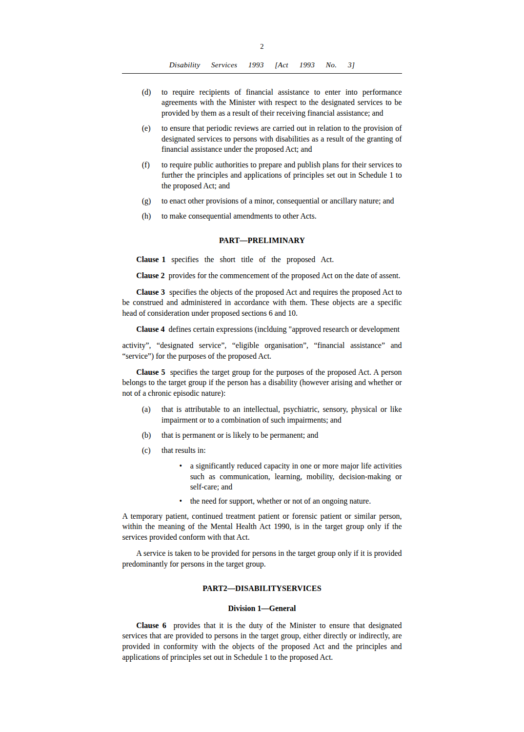2
Disability Services 1993 [Act 1993 No. 3]
(d)
to require recipients of financial assistance to enter into performance agreements with the Minister with respect to the designated services to be provided by them as a result of their receiving financial assistance; and
(e)
to ensure that periodic reviews are carried out in relation to the provision of designated services to persons with disabilities as a result of the granting of financial assistance under the proposed Act; and
(f)
to require public authorities to prepare and publish plans for their services to further the principles and applications of principles set out in Schedule 1 to the proposed Act; and
(g)
to enact other provisions of a minor, consequential or ancillary nature; and
(h)
to make consequential amendments to other Acts.
PART—PRELIMINARY
Clause 1 specifies the short title of the proposed Act.
Clause 2 provides for the commencement of the proposed Act on the date of assent.
Clause 3 specifies the objects of the proposed Act and requires the proposed Act to be construed and administered in accordance with them. These objects are a specific head of consideration under proposed sections 6 and 10.
Clause 4 defines certain expressions (inclduing "approved research or development
activity”, “designated service”, “eligible organisation”, “financial assistance” and “service”) for the purposes of the proposed Act.
Clause 5 specifies the target group for the purposes of the proposed Act. A person belongs to the target group if the person has a disability (however arising and whether or not of a chronic episodic nature):
(a)
that is attributable to an intellectual, psychiatric, sensory, physical or like impairment or to a combination of such impairments; and
(b)
that is permanent or is likely to be permanent; and
(c)
that results in:
a significantly reduced capacity in one or more major life activities such as communication, learning, mobility, decision-making or self-care; and
the need for support, whether or not of an ongoing nature.
A temporary patient, continued treatment patient or forensic patient or similar person, within the meaning of the Mental Health Act 1990, is in the target group only if the services provided conform with that Act.
A service is taken to be provided for persons in the target group only if it is provided predominantly for persons in the target group.
PART2—DISABILITYSERVICES
Division 1—General
Clause 6 provides that it is the duty of the Minister to ensure that designated services that are provided to persons in the target group, either directly or indirectly, are provided in conformity with the objects of the proposed Act and the principles and applications of principles set out in Schedule 1 to the proposed Act.